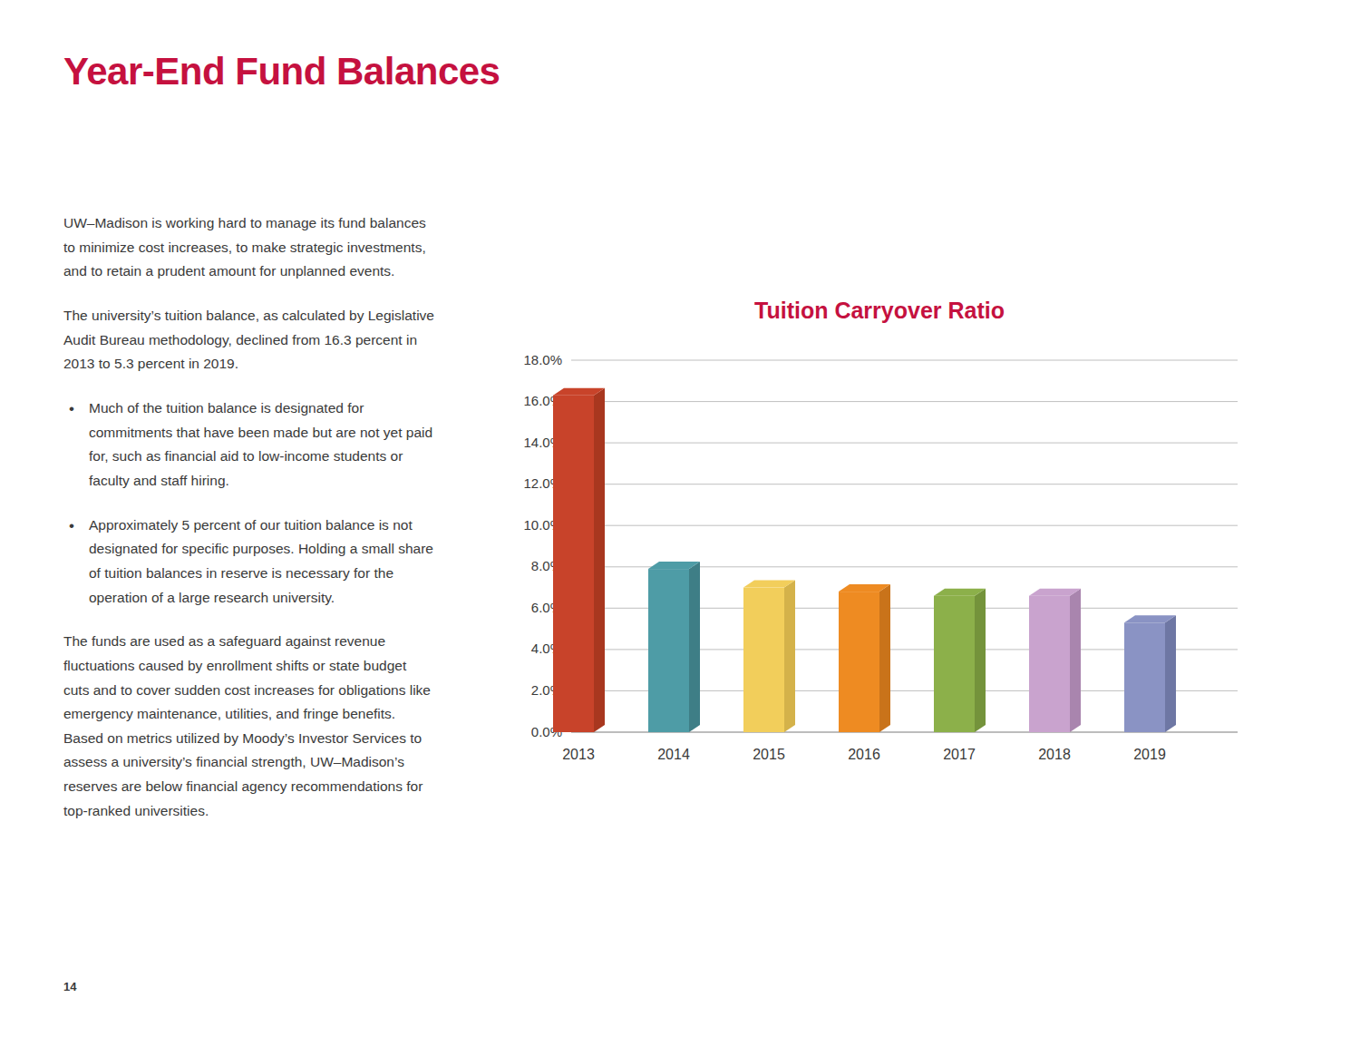Year-End Fund Balances
UW–Madison is working hard to manage its fund balances to minimize cost increases, to make strategic investments, and to retain a prudent amount for unplanned events.
The university’s tuition balance, as calculated by Legislative Audit Bureau methodology, declined from 16.3 percent in 2013 to 5.3 percent in 2019.
Much of the tuition balance is designated for commitments that have been made but are not yet paid for, such as financial aid to low-income students or faculty and staff hiring.
Approximately 5 percent of our tuition balance is not designated for specific purposes. Holding a small share of tuition balances in reserve is necessary for the operation of a large research university.
The funds are used as a safeguard against revenue fluctuations caused by enrollment shifts or state budget cuts and to cover sudden cost increases for obligations like emergency maintenance, utilities, and fringe benefits. Based on metrics utilized by Moody’s Investor Services to assess a university’s financial strength, UW–Madison’s reserves are below financial agency recommendations for top-ranked universities.
Tuition Carryover Ratio
18.0% 16.0% 14.0% 12.0% 10.0% 8.0% 6.0% 4.0% 2.0% 0.0% 2013 2014 2015 2016 2017 2018 2019
14